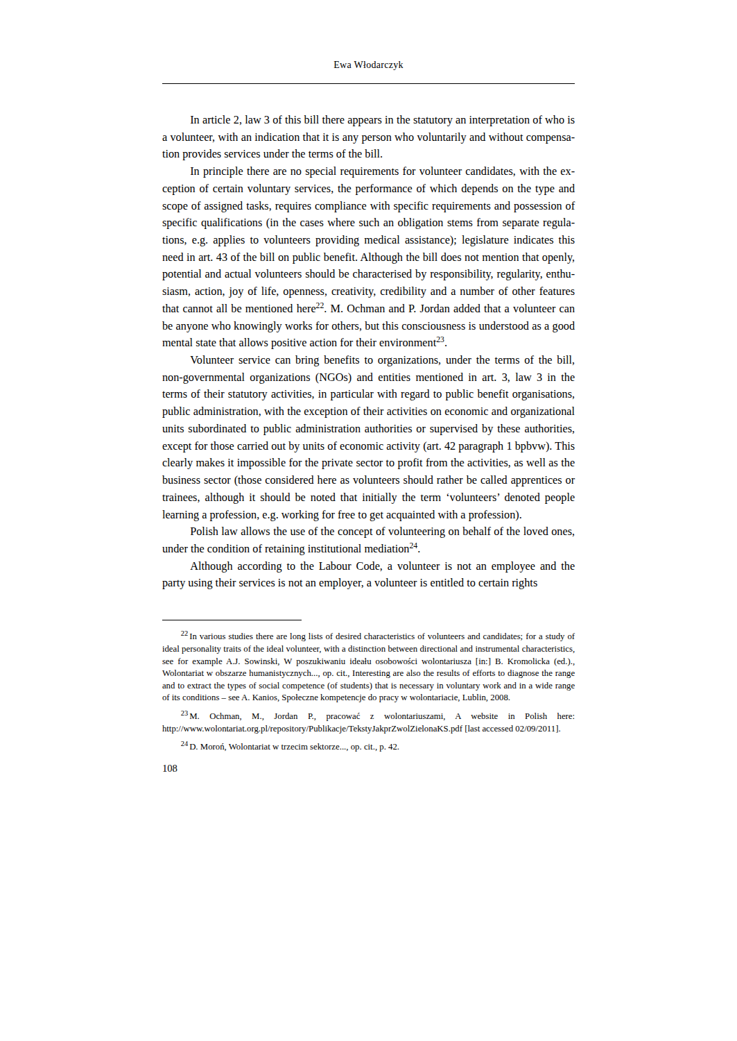Ewa Włodarczyk
In article 2, law 3 of this bill there appears in the statutory an interpretation of who is a volunteer, with an indication that it is any person who voluntarily and without compensation provides services under the terms of the bill.
In principle there are no special requirements for volunteer candidates, with the exception of certain voluntary services, the performance of which depends on the type and scope of assigned tasks, requires compliance with specific requirements and possession of specific qualifications (in the cases where such an obligation stems from separate regulations, e.g. applies to volunteers providing medical assistance); legislature indicates this need in art. 43 of the bill on public benefit. Although the bill does not mention that openly, potential and actual volunteers should be characterised by responsibility, regularity, enthusiasm, action, joy of life, openness, creativity, credibility and a number of other features that cannot all be mentioned here22. M. Ochman and P. Jordan added that a volunteer can be anyone who knowingly works for others, but this consciousness is understood as a good mental state that allows positive action for their environment23.
Volunteer service can bring benefits to organizations, under the terms of the bill, non-governmental organizations (NGOs) and entities mentioned in art. 3, law 3 in the terms of their statutory activities, in particular with regard to public benefit organisations, public administration, with the exception of their activities on economic and organizational units subordinated to public administration authorities or supervised by these authorities, except for those carried out by units of economic activity (art. 42 paragraph 1 bpbvw). This clearly makes it impossible for the private sector to profit from the activities, as well as the business sector (those considered here as volunteers should rather be called apprentices or trainees, although it should be noted that initially the term ‘volunteers’ denoted people learning a profession, e.g. working for free to get acquainted with a profession).
Polish law allows the use of the concept of volunteering on behalf of the loved ones, under the condition of retaining institutional mediation24.
Although according to the Labour Code, a volunteer is not an employee and the party using their services is not an employer, a volunteer is entitled to certain rights
22 In various studies there are long lists of desired characteristics of volunteers and candidates; for a study of ideal personality traits of the ideal volunteer, with a distinction between directional and instrumental characteristics, see for example A.J. Sowinski, W poszukiwaniu ideału osobowości wolontariusza [in:] B. Kromolicka (ed.)., Wolontariat w obszarze humanistycznych..., op. cit., Interesting are also the results of efforts to diagnose the range and to extract the types of social competence (of students) that is necessary in voluntary work and in a wide range of its conditions – see A. Kanios, Społeczne kompetencje do pracy w wolontariacie, Lublin, 2008.
23 M. Ochman, M., Jordan P., pracować z wolontariuszami, A website in Polish here: http://www.wolontariat.org.pl/repository/Publikacje/TekstyJakprZwolZielonaKS.pdf [last accessed 02/09/2011].
24 D. Moroń, Wolontariat w trzecim sektorze..., op. cit., p. 42.
108